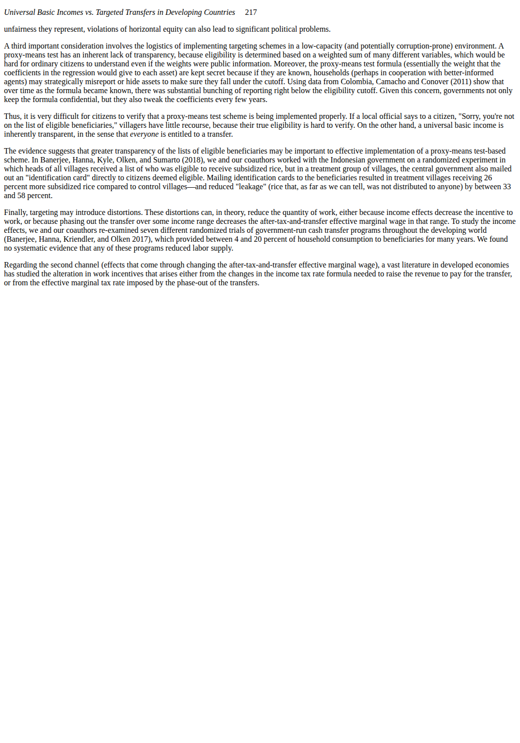Universal Basic Incomes vs. Targeted Transfers in Developing Countries 217
unfairness they represent, violations of horizontal equity can also lead to significant political problems.
A third important consideration involves the logistics of implementing targeting schemes in a low-capacity (and potentially corruption-prone) environment. A proxy-means test has an inherent lack of transparency, because eligibility is determined based on a weighted sum of many different variables, which would be hard for ordinary citizens to understand even if the weights were public information. Moreover, the proxy-means test formula (essentially the weight that the coefficients in the regression would give to each asset) are kept secret because if they are known, households (perhaps in cooperation with better-informed agents) may strategically misreport or hide assets to make sure they fall under the cutoff. Using data from Colombia, Camacho and Conover (2011) show that over time as the formula became known, there was substantial bunching of reporting right below the eligibility cutoff. Given this concern, governments not only keep the formula confidential, but they also tweak the coefficients every few years.
Thus, it is very difficult for citizens to verify that a proxy-means test scheme is being implemented properly. If a local official says to a citizen, "Sorry, you're not on the list of eligible beneficiaries," villagers have little recourse, because their true eligibility is hard to verify. On the other hand, a universal basic income is inherently transparent, in the sense that everyone is entitled to a transfer.
The evidence suggests that greater transparency of the lists of eligible beneficiaries may be important to effective implementation of a proxy-means test-based scheme. In Banerjee, Hanna, Kyle, Olken, and Sumarto (2018), we and our coauthors worked with the Indonesian government on a randomized experiment in which heads of all villages received a list of who was eligible to receive subsidized rice, but in a treatment group of villages, the central government also mailed out an "identification card" directly to citizens deemed eligible. Mailing identification cards to the beneficiaries resulted in treatment villages receiving 26 percent more subsidized rice compared to control villages—and reduced "leakage" (rice that, as far as we can tell, was not distributed to anyone) by between 33 and 58 percent.
Finally, targeting may introduce distortions. These distortions can, in theory, reduce the quantity of work, either because income effects decrease the incentive to work, or because phasing out the transfer over some income range decreases the after-tax-and-transfer effective marginal wage in that range. To study the income effects, we and our coauthors re-examined seven different randomized trials of government-run cash transfer programs throughout the developing world (Banerjee, Hanna, Kriendler, and Olken 2017), which provided between 4 and 20 percent of household consumption to beneficiaries for many years. We found no systematic evidence that any of these programs reduced labor supply.
Regarding the second channel (effects that come through changing the after-tax-and-transfer effective marginal wage), a vast literature in developed economies has studied the alteration in work incentives that arises either from the changes in the income tax rate formula needed to raise the revenue to pay for the transfer, or from the effective marginal tax rate imposed by the phase-out of the transfers.